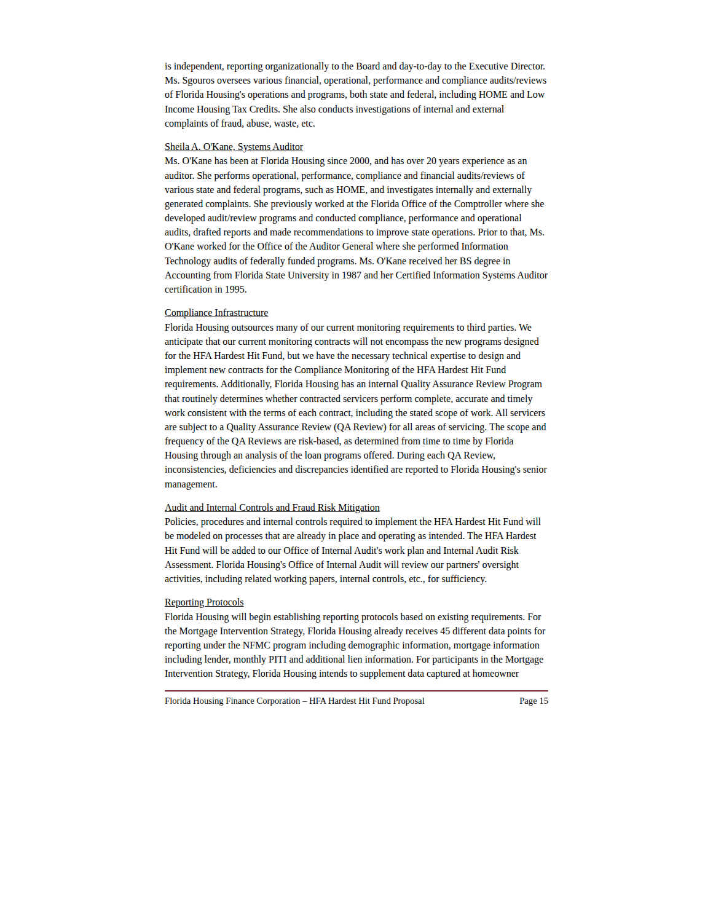is independent, reporting organizationally to the Board and day-to-day to the Executive Director. Ms. Sgouros oversees various financial, operational, performance and compliance audits/reviews of Florida Housing's operations and programs, both state and federal, including HOME and Low Income Housing Tax Credits. She also conducts investigations of internal and external complaints of fraud, abuse, waste, etc.
Sheila A. O'Kane, Systems Auditor
Ms. O'Kane has been at Florida Housing since 2000, and has over 20 years experience as an auditor. She performs operational, performance, compliance and financial audits/reviews of various state and federal programs, such as HOME, and investigates internally and externally generated complaints. She previously worked at the Florida Office of the Comptroller where she developed audit/review programs and conducted compliance, performance and operational audits, drafted reports and made recommendations to improve state operations. Prior to that, Ms. O'Kane worked for the Office of the Auditor General where she performed Information Technology audits of federally funded programs. Ms. O'Kane received her BS degree in Accounting from Florida State University in 1987 and her Certified Information Systems Auditor certification in 1995.
Compliance Infrastructure
Florida Housing outsources many of our current monitoring requirements to third parties. We anticipate that our current monitoring contracts will not encompass the new programs designed for the HFA Hardest Hit Fund, but we have the necessary technical expertise to design and implement new contracts for the Compliance Monitoring of the HFA Hardest Hit Fund requirements. Additionally, Florida Housing has an internal Quality Assurance Review Program that routinely determines whether contracted servicers perform complete, accurate and timely work consistent with the terms of each contract, including the stated scope of work. All servicers are subject to a Quality Assurance Review (QA Review) for all areas of servicing. The scope and frequency of the QA Reviews are risk-based, as determined from time to time by Florida Housing through an analysis of the loan programs offered. During each QA Review, inconsistencies, deficiencies and discrepancies identified are reported to Florida Housing's senior management.
Audit and Internal Controls and Fraud Risk Mitigation
Policies, procedures and internal controls required to implement the HFA Hardest Hit Fund will be modeled on processes that are already in place and operating as intended. The HFA Hardest Hit Fund will be added to our Office of Internal Audit's work plan and Internal Audit Risk Assessment. Florida Housing's Office of Internal Audit will review our partners' oversight activities, including related working papers, internal controls, etc., for sufficiency.
Reporting Protocols
Florida Housing will begin establishing reporting protocols based on existing requirements. For the Mortgage Intervention Strategy, Florida Housing already receives 45 different data points for reporting under the NFMC program including demographic information, mortgage information including lender, monthly PITI and additional lien information. For participants in the Mortgage Intervention Strategy, Florida Housing intends to supplement data captured at homeowner
Florida Housing Finance Corporation – HFA Hardest Hit Fund Proposal Page 15